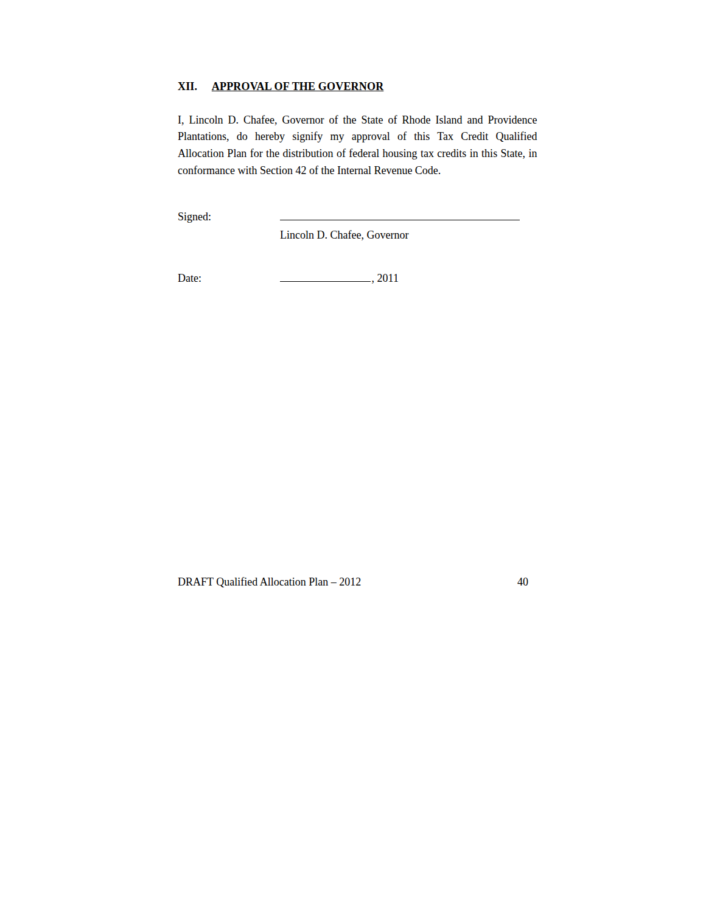XII. APPROVAL OF THE GOVERNOR
I, Lincoln D. Chafee, Governor of the State of Rhode Island and Providence Plantations, do hereby signify my approval of this Tax Credit Qualified Allocation Plan for the distribution of federal housing tax credits in this State, in conformance with Section 42 of the Internal Revenue Code.
Signed:
Lincoln D. Chafee, Governor
Date: , 2011
DRAFT Qualified Allocation Plan – 2012 40